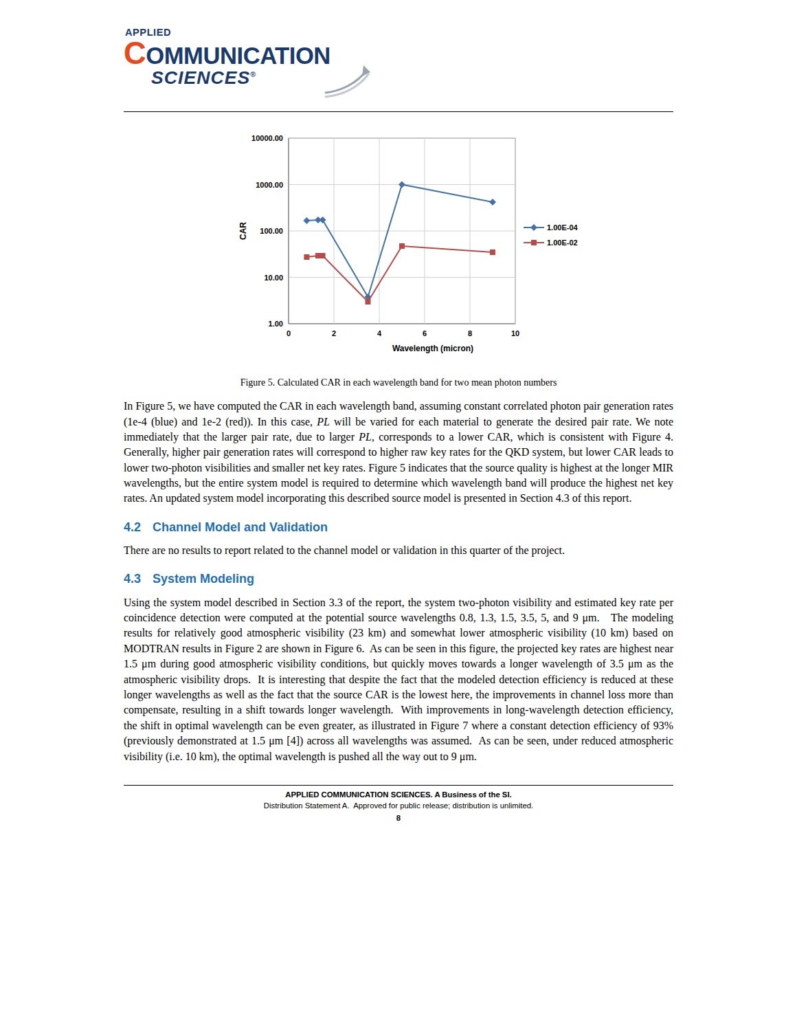APPLIED
COMMUNICATION
SCIENCES®
10000.00 1000.00 100.00 10.00 1.00 0 2 4 6 8 10 Wavelength (micron) CAR 1.00E-04 1.00E-02
Figure 5. Calculated CAR in each wavelength band for two mean photon numbers
In Figure 5, we have computed the CAR in each wavelength band, assuming constant correlated photon pair generation rates (1e-4 (blue) and 1e-2 (red)). In this case, PL will be varied for each material to generate the desired pair rate. We note immediately that the larger pair rate, due to larger PL, corresponds to a lower CAR, which is consistent with Figure 4. Generally, higher pair generation rates will correspond to higher raw key rates for the QKD system, but lower CAR leads to lower two-photon visibilities and smaller net key rates. Figure 5 indicates that the source quality is highest at the longer MIR wavelengths, but the entire system model is required to determine which wavelength band will produce the highest net key rates. An updated system model incorporating this described source model is presented in Section 4.3 of this report.
4.2 Channel Model and Validation
There are no results to report related to the channel model or validation in this quarter of the project.
4.3 System Modeling
Using the system model described in Section 3.3 of the report, the system two-photon visibility and estimated key rate per coincidence detection were computed at the potential source wavelengths 0.8, 1.3, 1.5, 3.5, 5, and 9 μm. The modeling results for relatively good atmospheric visibility (23 km) and somewhat lower atmospheric visibility (10 km) based on MODTRAN results in Figure 2 are shown in Figure 6. As can be seen in this figure, the projected key rates are highest near 1.5 μm during good atmospheric visibility conditions, but quickly moves towards a longer wavelength of 3.5 μm as the atmospheric visibility drops. It is interesting that despite the fact that the modeled detection efficiency is reduced at these longer wavelengths as well as the fact that the source CAR is the lowest here, the improvements in channel loss more than compensate, resulting in a shift towards longer wavelength. With improvements in long-wavelength detection efficiency, the shift in optimal wavelength can be even greater, as illustrated in Figure 7 where a constant detection efficiency of 93% (previously demonstrated at 1.5 μm [4]) across all wavelengths was assumed. As can be seen, under reduced atmospheric visibility (i.e. 10 km), the optimal wavelength is pushed all the way out to 9 μm.
APPLIED COMMUNICATION SCIENCES. A Business of the SI.
Distribution Statement A. Approved for public release; distribution is unlimited.
8